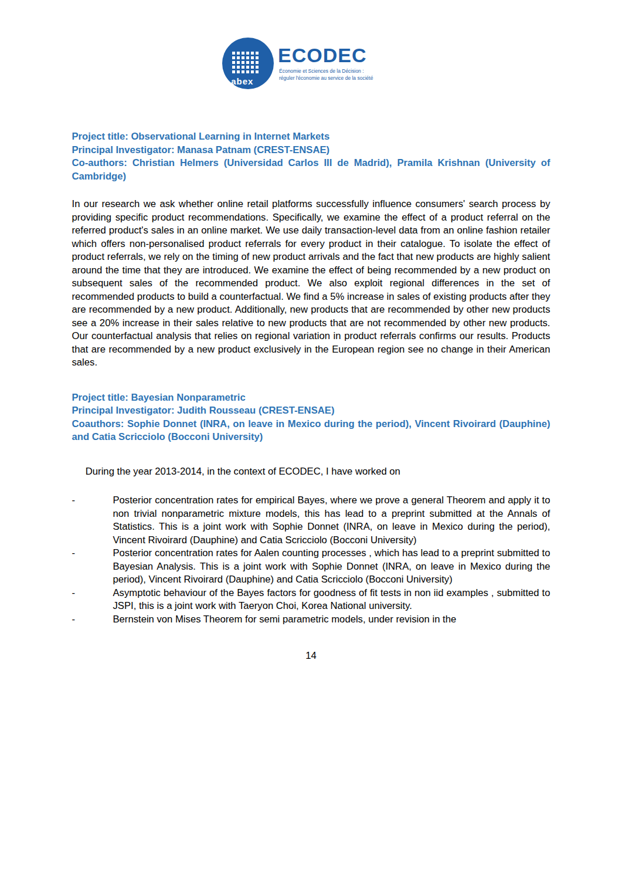Labex ECODEC Économie et Sciences de la Décision : réguler l'économie au service de la société
Project title: Observational Learning in Internet Markets
Principal Investigator: Manasa Patnam (CREST-ENSAE)
Co-authors: Christian Helmers (Universidad Carlos III de Madrid), Pramila Krishnan (University of Cambridge)
In our research we ask whether online retail platforms successfully influence consumers' search process by providing specific product recommendations. Specifically, we examine the effect of a product referral on the referred product's sales in an online market. We use daily transaction-level data from an online fashion retailer which offers non-personalised product referrals for every product in their catalogue. To isolate the effect of product referrals, we rely on the timing of new product arrivals and the fact that new products are highly salient around the time that they are introduced. We examine the effect of being recommended by a new product on subsequent sales of the recommended product. We also exploit regional differences in the set of recommended products to build a counterfactual. We find a 5% increase in sales of existing products after they are recommended by a new product. Additionally, new products that are recommended by other new products see a 20% increase in their sales relative to new products that are not recommended by other new products. Our counterfactual analysis that relies on regional variation in product referrals confirms our results. Products that are recommended by a new product exclusively in the European region see no change in their American sales.
Project title: Bayesian Nonparametric
Principal Investigator: Judith Rousseau (CREST-ENSAE)
Coauthors: Sophie Donnet (INRA, on leave in Mexico during the period), Vincent Rivoirard (Dauphine) and Catia Scricciolo (Bocconi University)
During the year 2013-2014, in the context of ECODEC, I have worked on
- Posterior concentration rates for empirical Bayes, where we prove a general Theorem and apply it to non trivial nonparametric mixture models, this has lead to a preprint submitted at the Annals of Statistics. This is a joint work with Sophie Donnet (INRA, on leave in Mexico during the period), Vincent Rivoirard (Dauphine) and Catia Scricciolo (Bocconi University)
- Posterior concentration rates for Aalen counting processes , which has lead to a preprint submitted to Bayesian Analysis. This is a joint work with Sophie Donnet (INRA, on leave in Mexico during the period), Vincent Rivoirard (Dauphine) and Catia Scricciolo (Bocconi University)
- Asymptotic behaviour of the Bayes factors for goodness of fit tests in non iid examples , submitted to JSPI, this is a joint work with Taeryon Choi, Korea National university.
- Bernstein von Mises Theorem for semi parametric models, under revision in the
14